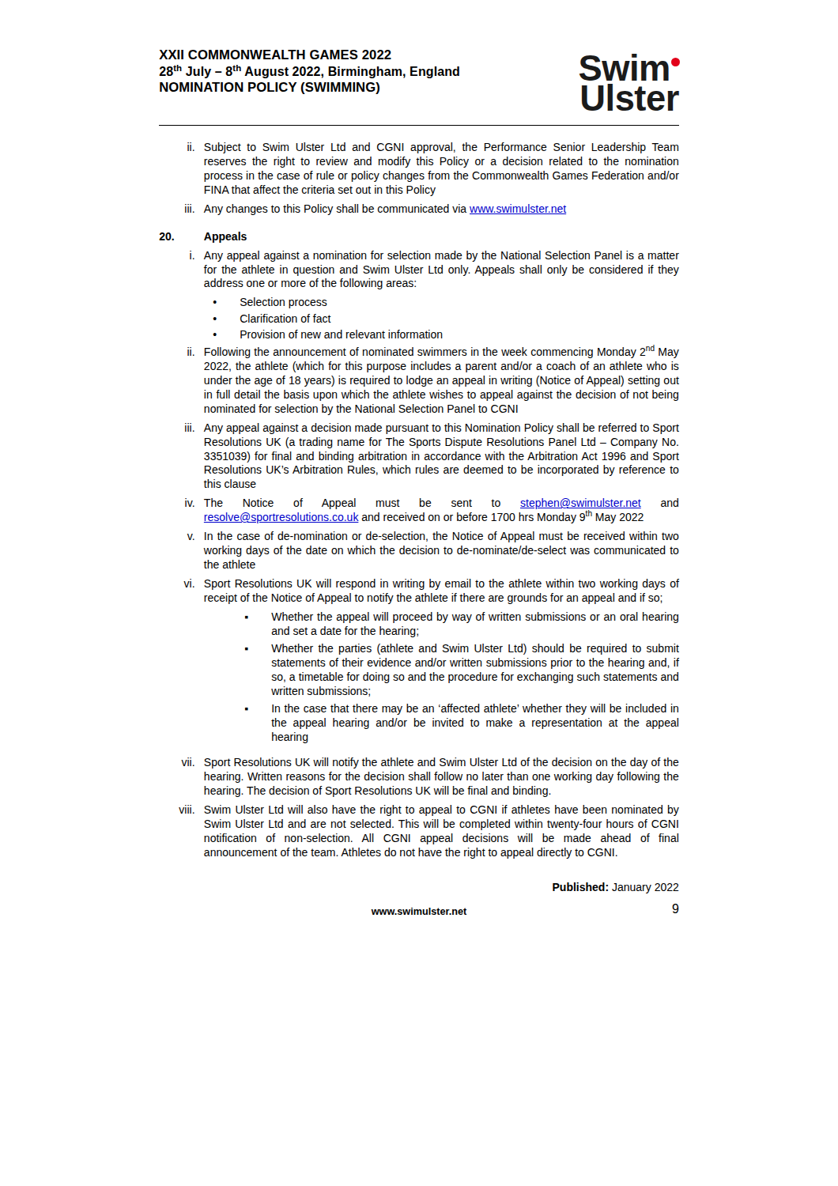XXII COMMONWEALTH GAMES 2022
28th July – 8th August 2022, Birmingham, England
NOMINATION POLICY (SWIMMING)
Swim Ulster
ii. Subject to Swim Ulster Ltd and CGNI approval, the Performance Senior Leadership Team reserves the right to review and modify this Policy or a decision related to the nomination process in the case of rule or policy changes from the Commonwealth Games Federation and/or FINA that affect the criteria set out in this Policy
iii. Any changes to this Policy shall be communicated via www.swimulster.net
20. Appeals
i. Any appeal against a nomination for selection made by the National Selection Panel is a matter for the athlete in question and Swim Ulster Ltd only. Appeals shall only be considered if they address one or more of the following areas:
•Selection process
•Clarification of fact
•Provision of new and relevant information
ii. Following the announcement of nominated swimmers in the week commencing Monday 2nd May 2022, the athlete (which for this purpose includes a parent and/or a coach of an athlete who is under the age of 18 years) is required to lodge an appeal in writing (Notice of Appeal) setting out in full detail the basis upon which the athlete wishes to appeal against the decision of not being nominated for selection by the National Selection Panel to CGNI
iii. Any appeal against a decision made pursuant to this Nomination Policy shall be referred to Sport Resolutions UK (a trading name for The Sports Dispute Resolutions Panel Ltd – Company No. 3351039) for final and binding arbitration in accordance with the Arbitration Act 1996 and Sport Resolutions UK’s Arbitration Rules, which rules are deemed to be incorporated by reference to this clause
iv. The Notice of Appeal must be sent to stephen@swimulster.net and resolve@sportresolutions.co.uk and received on or before 1700 hrs Monday 9th May 2022
v. In the case of de-nomination or de-selection, the Notice of Appeal must be received within two working days of the date on which the decision to de-nominate/de-select was communicated to the athlete
vi. Sport Resolutions UK will respond in writing by email to the athlete within two working days of receipt of the Notice of Appeal to notify the athlete if there are grounds for an appeal and if so;
▪Whether the appeal will proceed by way of written submissions or an oral hearing and set a date for the hearing;
▪Whether the parties (athlete and Swim Ulster Ltd) should be required to submit statements of their evidence and/or written submissions prior to the hearing and, if so, a timetable for doing so and the procedure for exchanging such statements and written submissions;
▪In the case that there may be an ‘affected athlete’ whether they will be included in the appeal hearing and/or be invited to make a representation at the appeal hearing
vii. Sport Resolutions UK will notify the athlete and Swim Ulster Ltd of the decision on the day of the hearing. Written reasons for the decision shall follow no later than one working day following the hearing. The decision of Sport Resolutions UK will be final and binding.
viii. Swim Ulster Ltd will also have the right to appeal to CGNI if athletes have been nominated by Swim Ulster Ltd and are not selected. This will be completed within twenty-four hours of CGNI notification of non-selection. All CGNI appeal decisions will be made ahead of final announcement of the team. Athletes do not have the right to appeal directly to CGNI.
Published: January 2022
www.swimulster.net 9